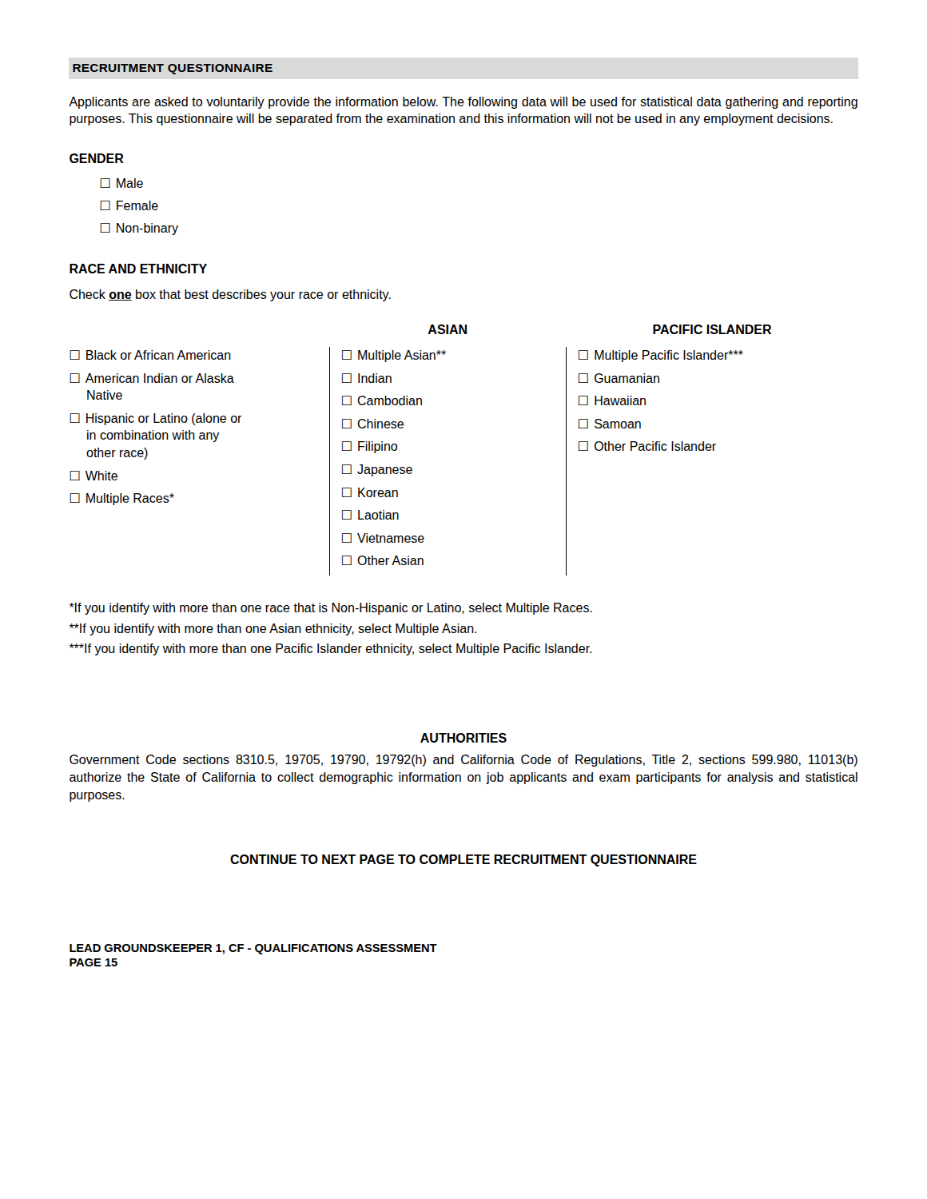RECRUITMENT QUESTIONNAIRE
Applicants are asked to voluntarily provide the information below. The following data will be used for statistical data gathering and reporting purposes. This questionnaire will be separated from the examination and this information will not be used in any employment decisions.
GENDER
☐Male
☐Female
☐Non-binary
RACE AND ETHNICITY
Check one box that best describes your race or ethnicity.
| | ASIAN | PACIFIC ISLANDER |
| --- | --- | --- |
| ☐ Black or African American ☐ American Indian or Alaska Native ☐ Hispanic or Latino (alone or in combination with any other race) ☐ White ☐ Multiple Races* | ☐ Multiple Asian** ☐ Indian ☐ Cambodian ☐ Chinese ☐ Filipino ☐ Japanese ☐ Korean ☐ Laotian ☐ Vietnamese ☐ Other Asian | ☐ Multiple Pacific Islander*** ☐ Guamanian ☐ Hawaiian ☐ Samoan ☐ Other Pacific Islander |
*If you identify with more than one race that is Non-Hispanic or Latino, select Multiple Races.
**If you identify with more than one Asian ethnicity, select Multiple Asian.
***If you identify with more than one Pacific Islander ethnicity, select Multiple Pacific Islander.
AUTHORITIES
Government Code sections 8310.5, 19705, 19790, 19792(h) and California Code of Regulations, Title 2, sections 599.980, 11013(b) authorize the State of California to collect demographic information on job applicants and exam participants for analysis and statistical purposes.
CONTINUE TO NEXT PAGE TO COMPLETE RECRUITMENT QUESTIONNAIRE
LEAD GROUNDSKEEPER 1, CF - QUALIFICATIONS ASSESSMENT
PAGE 15